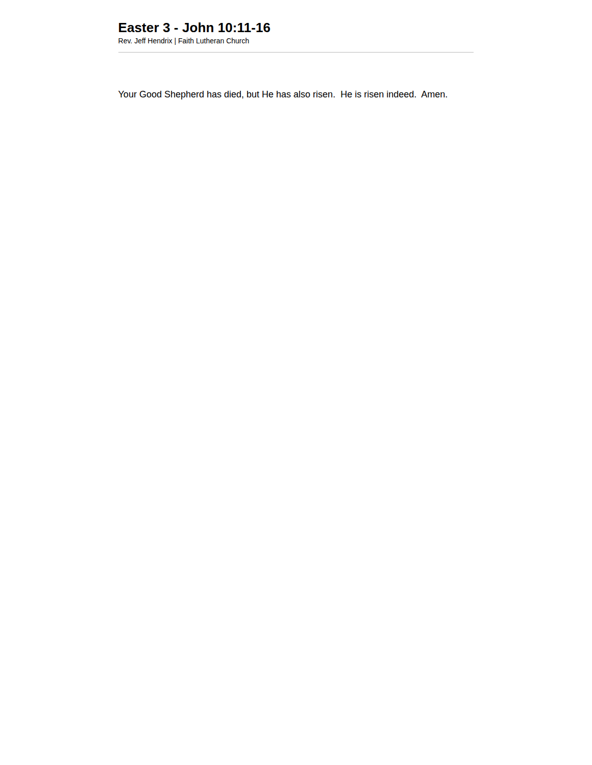Easter 3 - John 10:11-16
Rev. Jeff Hendrix | Faith Lutheran Church
Your Good Shepherd has died, but He has also risen. He is risen indeed. Amen.